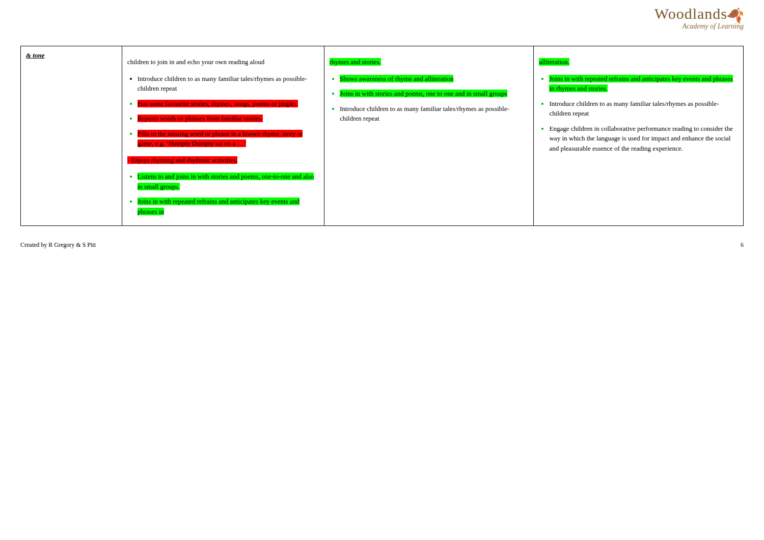Woodlands🍂
Academy of Learning
| & tone | children to join in and echo your own reading aloud Introduce children to as many familiar tales/rhymes as possible- children repeat Has some favourite stories, rhymes, songs, poems or jingles. Repeats words or phrases from familiar stories. Fills in the missing word or phrase in a known rhyme, story or game, e.g. ‘Humpty Dumpty sat on a …’ · Enjoys rhyming and rhythmic activities. Listens to and joins in with stories and poems, one-to-one and also in small groups. Joins in with repeated refrains and anticipates key events and phrases in | rhymes and stories. Shows awareness of rhyme and alliteration Joins in with stories and poems, one to one and in small groups Introduce children to as many familiar tales/rhymes as possible- children repeat | alliteration. Joins in with repeated refrains and anticipates key events and phrases in rhymes and stories. Introduce children to as many familiar tales/rhymes as possible- children repeat Engage children in collaborative performance reading to consider the way in which the language is used for impact and enhance the social and pleasurable essence of the reading experience. |
Created by R Gregory & S Pitt
6